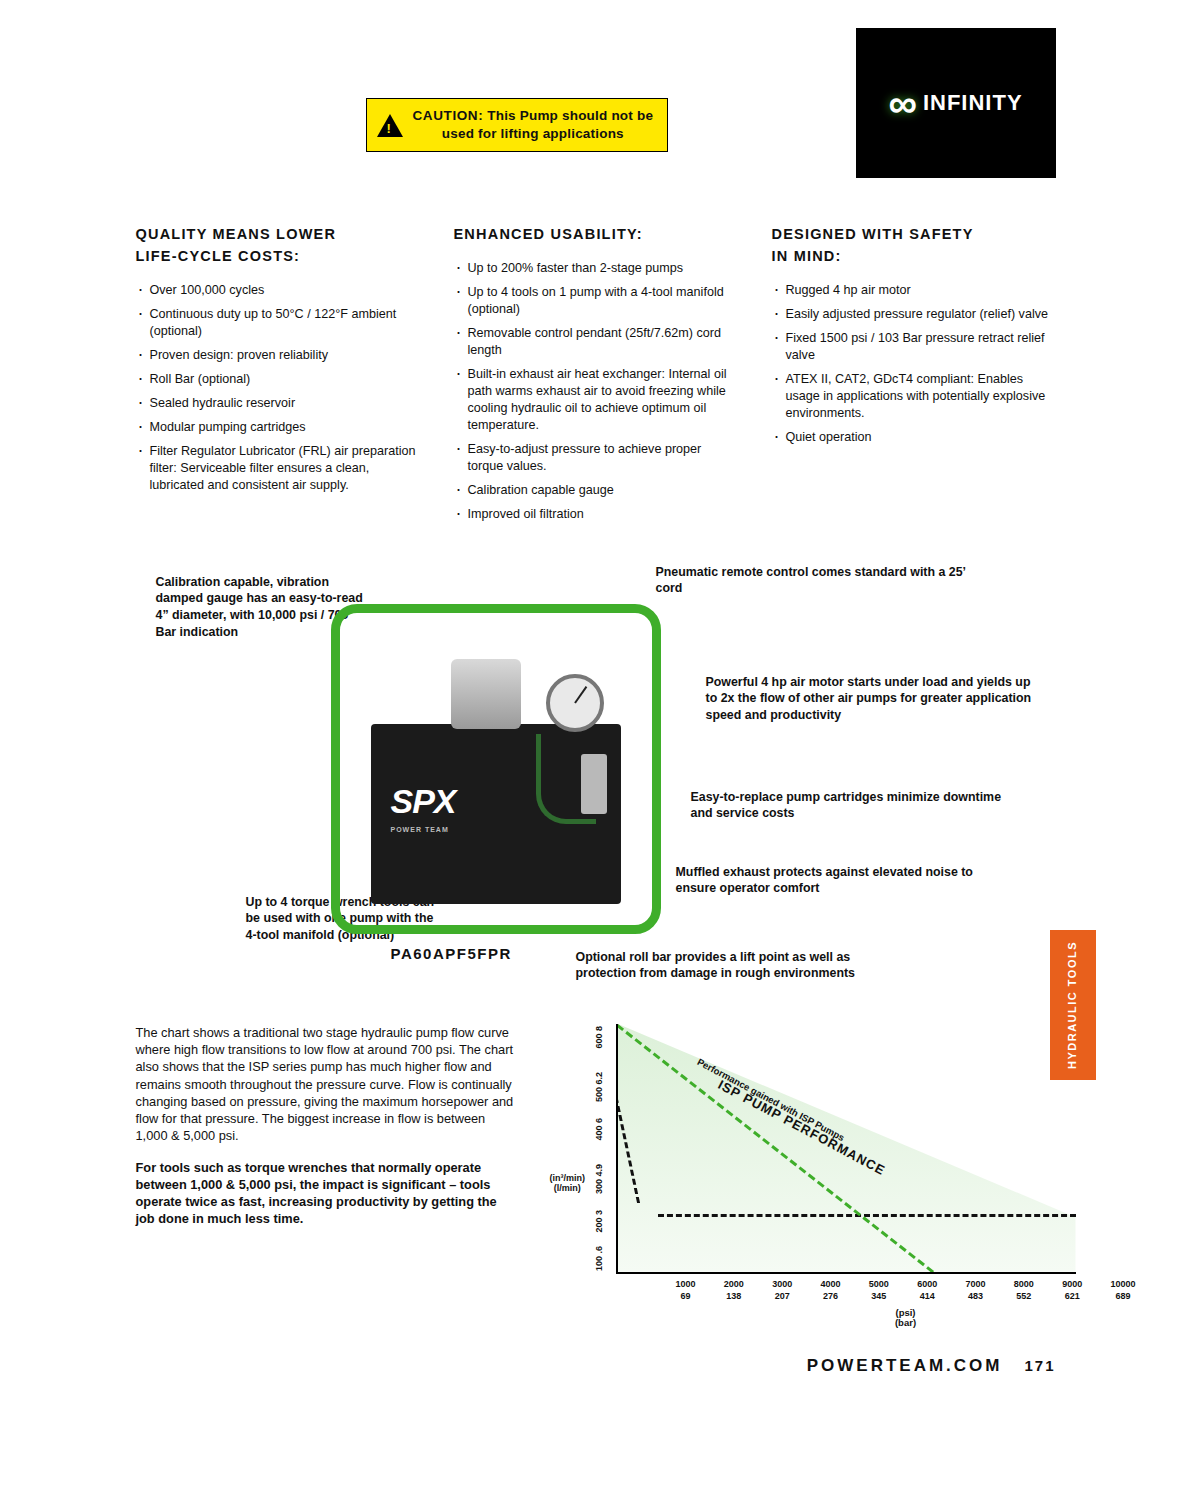CAUTION: This Pump should not be
used for lifting applications
∞ INFINITY
QUALITY MEANS LOWER
LIFE-CYCLE COSTS:
Over 100,000 cycles
Continuous duty up to 50°C / 122°F ambient (optional)
Proven design: proven reliability
Roll Bar (optional)
Sealed hydraulic reservoir
Modular pumping cartridges
Filter Regulator Lubricator (FRL) air preparation filter: Serviceable filter ensures a clean, lubricated and consistent air supply.
ENHANCED USABILITY:
Up to 200% faster than 2-stage pumps
Up to 4 tools on 1 pump with a 4-tool manifold (optional)
Removable control pendant (25ft/7.62m) cord length
Built-in exhaust air heat exchanger: Internal oil path warms exhaust air to avoid freezing while cooling hydraulic oil to achieve optimum oil temperature.
Easy-to-adjust pressure to achieve proper torque values.
Calibration capable gauge
Improved oil filtration
DESIGNED WITH SAFETY
IN MIND:
Rugged 4 hp air motor
Easily adjusted pressure regulator (relief) valve
Fixed 1500 psi / 103 Bar pressure retract relief valve
ATEX II, CAT2, GDcT4 compliant: Enables usage in applications with potentially explosive environments.
Quiet operation
Calibration capable, vibration damped gauge has an easy-to-read 4” diameter, with 10,000 psi / 700 Bar indication
Pneumatic remote control comes standard with a 25’ cord
Powerful 4 hp air motor starts under load and yields up to 2x the flow of other air pumps for greater application speed and productivity
Easy-to-replace pump cartridges minimize downtime and service costs
Muffled exhaust protects against elevated noise to ensure operator comfort
Optional roll bar provides a lift point as well as protection from damage in rough environments
Up to 4 torque wrench tools can be used with one pump with the 4-tool manifold (optional)
SPXPOWER TEAM
PA60APF5FPR
The chart shows a traditional two stage hydraulic pump flow curve where high flow transitions to low flow at around 700 psi. The chart also shows that the ISP series pump has much higher flow and remains smooth throughout the pressure curve. Flow is continually changing based on pressure, giving the maximum horsepower and flow for that pressure. The biggest increase in flow is between 1,000 & 5,000 psi.
For tools such as torque wrenches that normally operate between 1,000 & 5,000 psi, the impact is significant – tools operate twice as fast, increasing productivity by getting the job done in much less time.
600 8 500 6.2 400 6 300 4.9 200 3 100 .6
(in³/min)
(l/min)
Performance gained with ISP Pumps
ISP PUMP PERFORMANCE
100069
2000138
3000207
4000276
5000345
6000414
7000483
8000552
9000621
10000689
(psi)
(bar)
HYDRAULIC TOOLS
POWERTEAM.COM
171